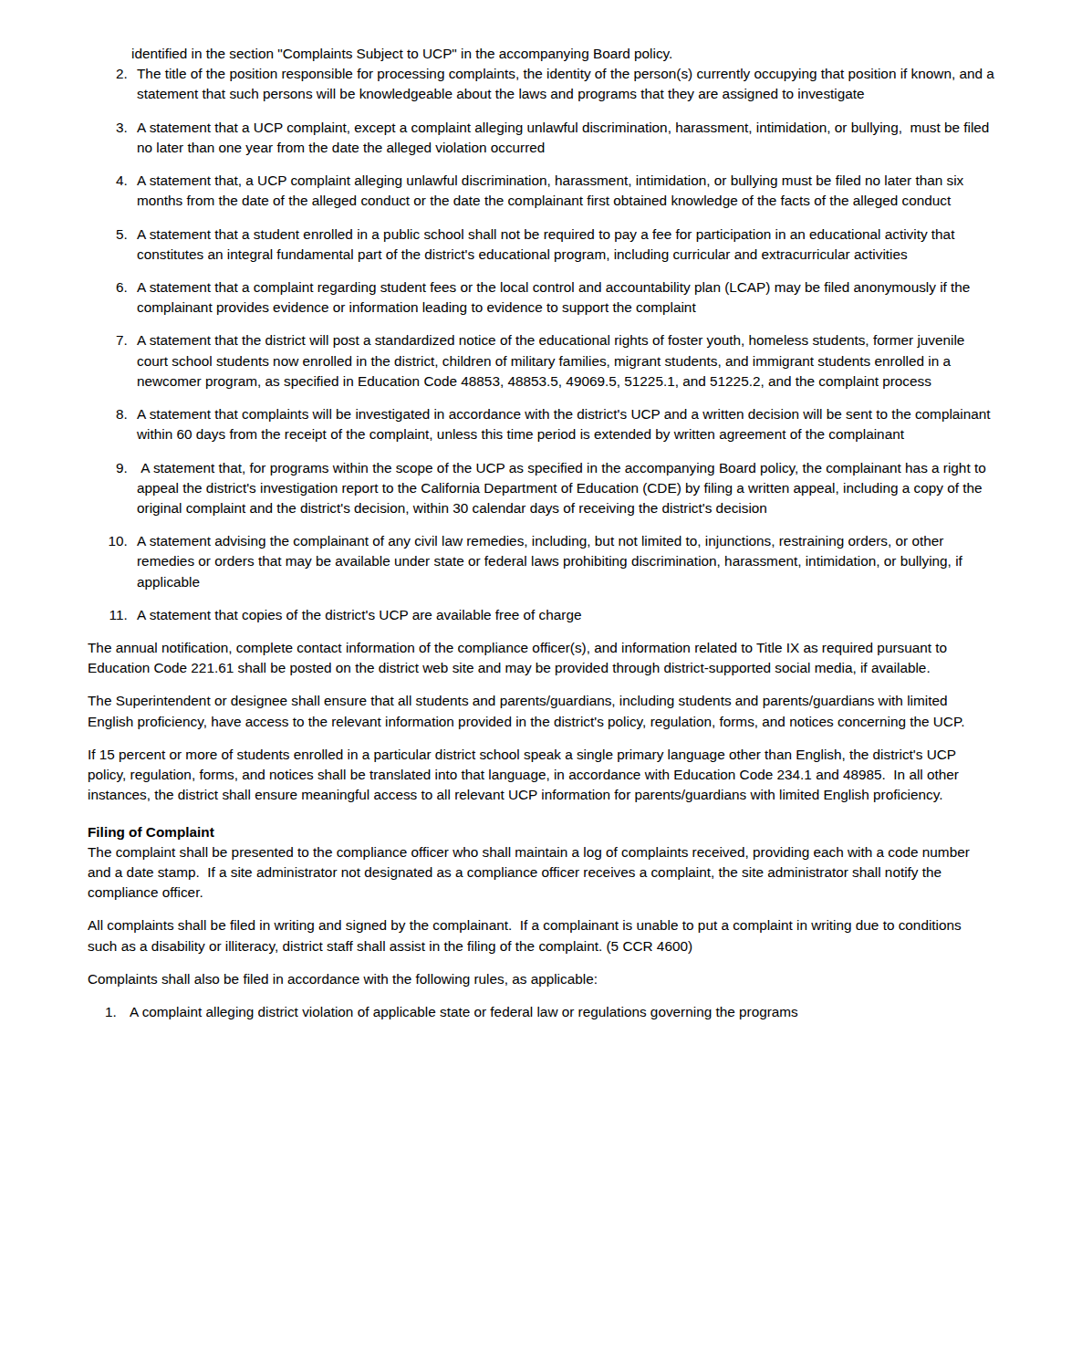identified in the section "Complaints Subject to UCP" in the accompanying Board policy.
The title of the position responsible for processing complaints, the identity of the person(s) currently occupying that position if known, and a statement that such persons will be knowledgeable about the laws and programs that they are assigned to investigate
A statement that a UCP complaint, except a complaint alleging unlawful discrimination, harassment, intimidation, or bullying, must be filed no later than one year from the date the alleged violation occurred
A statement that, a UCP complaint alleging unlawful discrimination, harassment, intimidation, or bullying must be filed no later than six months from the date of the alleged conduct or the date the complainant first obtained knowledge of the facts of the alleged conduct
A statement that a student enrolled in a public school shall not be required to pay a fee for participation in an educational activity that constitutes an integral fundamental part of the district's educational program, including curricular and extracurricular activities
A statement that a complaint regarding student fees or the local control and accountability plan (LCAP) may be filed anonymously if the complainant provides evidence or information leading to evidence to support the complaint
A statement that the district will post a standardized notice of the educational rights of foster youth, homeless students, former juvenile court school students now enrolled in the district, children of military families, migrant students, and immigrant students enrolled in a newcomer program, as specified in Education Code 48853, 48853.5, 49069.5, 51225.1, and 51225.2, and the complaint process
A statement that complaints will be investigated in accordance with the district's UCP and a written decision will be sent to the complainant within 60 days from the receipt of the complaint, unless this time period is extended by written agreement of the complainant
A statement that, for programs within the scope of the UCP as specified in the accompanying Board policy, the complainant has a right to appeal the district's investigation report to the California Department of Education (CDE) by filing a written appeal, including a copy of the original complaint and the district's decision, within 30 calendar days of receiving the district's decision
A statement advising the complainant of any civil law remedies, including, but not limited to, injunctions, restraining orders, or other remedies or orders that may be available under state or federal laws prohibiting discrimination, harassment, intimidation, or bullying, if applicable
A statement that copies of the district's UCP are available free of charge
The annual notification, complete contact information of the compliance officer(s), and information related to Title IX as required pursuant to Education Code 221.61 shall be posted on the district web site and may be provided through district-supported social media, if available.
The Superintendent or designee shall ensure that all students and parents/guardians, including students and parents/guardians with limited English proficiency, have access to the relevant information provided in the district's policy, regulation, forms, and notices concerning the UCP.
If 15 percent or more of students enrolled in a particular district school speak a single primary language other than English, the district's UCP policy, regulation, forms, and notices shall be translated into that language, in accordance with Education Code 234.1 and 48985. In all other instances, the district shall ensure meaningful access to all relevant UCP information for parents/guardians with limited English proficiency.
Filing of Complaint
The complaint shall be presented to the compliance officer who shall maintain a log of complaints received, providing each with a code number and a date stamp. If a site administrator not designated as a compliance officer receives a complaint, the site administrator shall notify the compliance officer.
All complaints shall be filed in writing and signed by the complainant. If a complainant is unable to put a complaint in writing due to conditions such as a disability or illiteracy, district staff shall assist in the filing of the complaint. (5 CCR 4600)
Complaints shall also be filed in accordance with the following rules, as applicable:
A complaint alleging district violation of applicable state or federal law or regulations governing the programs